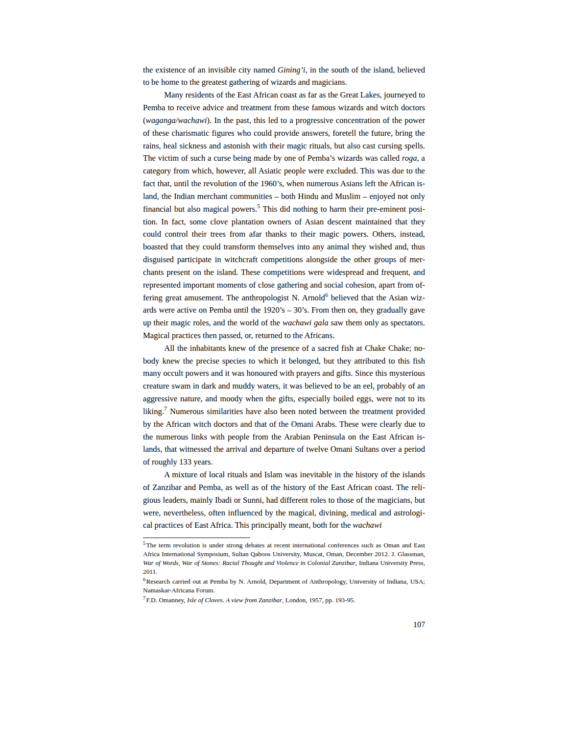the existence of an invisible city named Gining’i, in the south of the island, believed to be home to the greatest gathering of wizards and magicians.
Many residents of the East African coast as far as the Great Lakes, journeyed to Pemba to receive advice and treatment from these famous wizards and witch doctors (waganga/wachawi). In the past, this led to a progressive concentration of the power of these charismatic figures who could provide answers, foretell the future, bring the rains, heal sickness and astonish with their magic rituals, but also cast cursing spells. The victim of such a curse being made by one of Pemba’s wizards was called roga, a category from which, however, all Asiatic people were excluded. This was due to the fact that, until the revolution of the 1960’s, when numerous Asians left the African island, the Indian merchant communities – both Hindu and Muslim – enjoyed not only financial but also magical powers.5 This did nothing to harm their pre-eminent position. In fact, some clove plantation owners of Asian descent maintained that they could control their trees from afar thanks to their magic powers. Others, instead, boasted that they could transform themselves into any animal they wished and, thus disguised participate in witchcraft competitions alongside the other groups of merchants present on the island. These competitions were widespread and frequent, and represented important moments of close gathering and social cohesion, apart from offering great amusement. The anthropologist N. Arnold6 believed that the Asian wizards were active on Pemba until the 1920’s – 30’s. From then on, they gradually gave up their magic roles, and the world of the wachawi gala saw them only as spectators. Magical practices then passed, or, returned to the Africans.
All the inhabitants knew of the presence of a sacred fish at Chake Chake; nobody knew the precise species to which it belonged, but they attributed to this fish many occult powers and it was honoured with prayers and gifts. Since this mysterious creature swam in dark and muddy waters, it was believed to be an eel, probably of an aggressive nature, and moody when the gifts, especially boiled eggs, were not to its liking.7 Numerous similarities have also been noted between the treatment provided by the African witch doctors and that of the Omani Arabs. These were clearly due to the numerous links with people from the Arabian Peninsula on the East African islands, that witnessed the arrival and departure of twelve Omani Sultans over a period of roughly 133 years.
A mixture of local rituals and Islam was inevitable in the history of the islands of Zanzibar and Pemba, as well as of the history of the East African coast. The religious leaders, mainly Ibadi or Sunni, had different roles to those of the magicians, but were, nevertheless, often influenced by the magical, divining, medical and astrological practices of East Africa. This principally meant, both for the wachawi
5 The term revolution is under strong debates at recent international conferences such as Oman and East Africa International Symposium, Sultan Qaboos University, Muscat, Oman, December 2012. J. Glassman, War of Words, War of Stones: Racial Thought and Violence in Colonial Zanzibar, Indiana University Press, 2011.
6 Research carried out at Pemba by N. Arnold, Department of Anthropology, University of Indiana, USA; Namaskar-Africana Forum.
7 F.D. Omanney, Isle of Cloves. A view from Zanzibar, London, 1957, pp. 193-95.
107